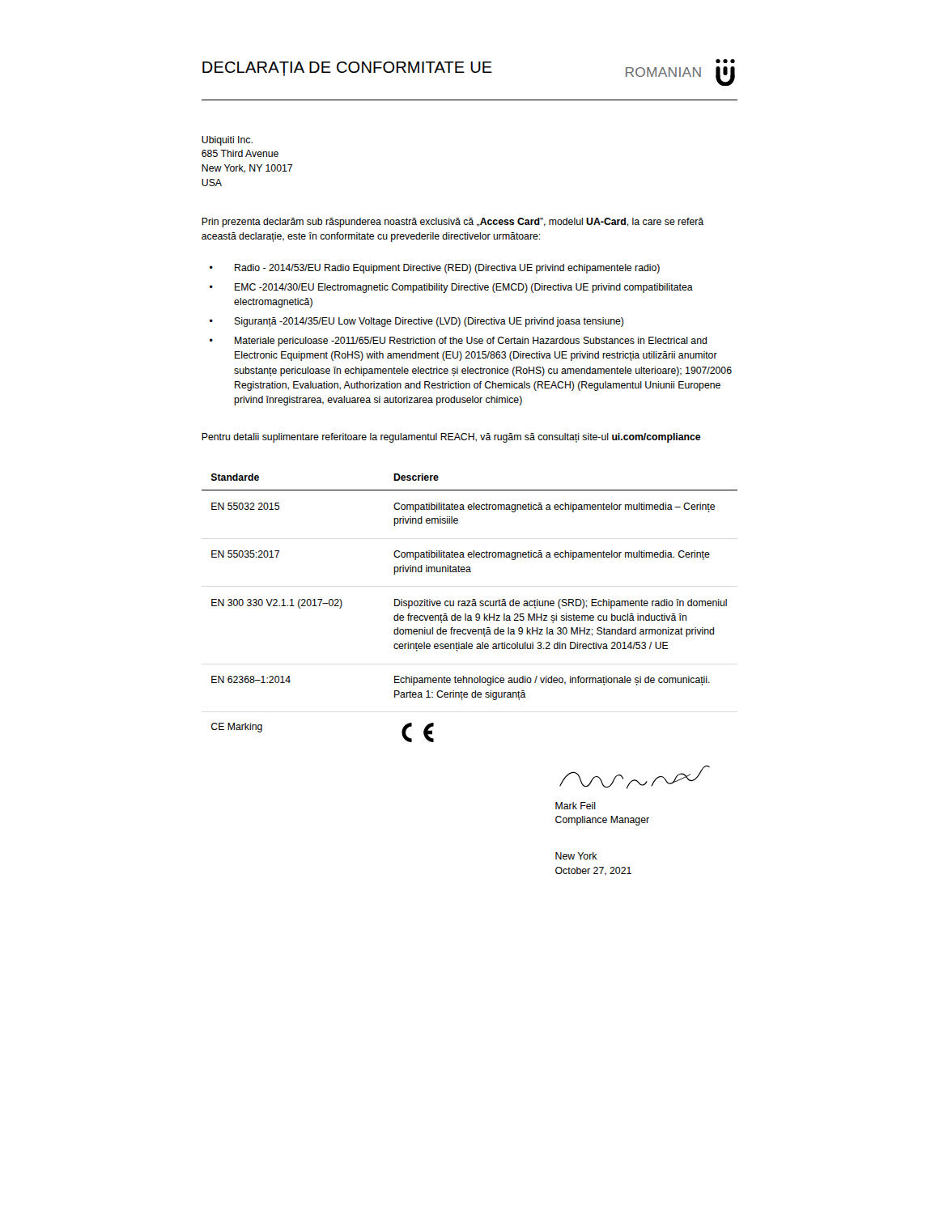DECLARAȚIA DE CONFORMITATE UE
ROMANIAN
Ubiquiti Inc.
685 Third Avenue
New York, NY 10017
USA
Prin prezenta declarăm sub răspunderea noastră exclusivă că „Access Card”, modelul UA-Card, la care se referă această declarație, este în conformitate cu prevederile directivelor următoare:
Radio - 2014/53/EU Radio Equipment Directive (RED) (Directiva UE privind echipamentele radio)
EMC -2014/30/EU Electromagnetic Compatibility Directive (EMCD) (Directiva UE privind compatibilitatea electromagnetică)
Siguranță -2014/35/EU Low Voltage Directive (LVD) (Directiva UE privind joasa tensiune)
Materiale periculoase -2011/65/EU Restriction of the Use of Certain Hazardous Substances in Electrical and Electronic Equipment (RoHS) with amendment (EU) 2015/863 (Directiva UE privind restricția utilizării anumitor substanțe periculoase în echipamentele electrice și electronice (RoHS) cu amendamentele ulterioare); 1907/2006 Registration, Evaluation, Authorization and Restriction of Chemicals (REACH) (Regulamentul Uniunii Europene privind înregistrarea, evaluarea si autorizarea produselor chimice)
Pentru detalii suplimentare referitoare la regulamentul REACH, vă rugăm să consultați site-ul ui.com/compliance
| Standarde | Descriere |
| --- | --- |
| EN 55032 2015 | Compatibilitatea electromagnetică a echipamentelor multimedia – Cerințe privind emisiile |
| EN 55035:2017 | Compatibilitatea electromagnetică a echipamentelor multimedia. Cerințe privind imunitatea |
| EN 300 330 V2.1.1 (2017–02) | Dispozitive cu rază scurtă de acțiune (SRD); Echipamente radio în domeniul de frecvență de la 9 kHz la 25 MHz și sisteme cu buclă inductivă în domeniul de frecvență de la 9 kHz la 30 MHz; Standard armonizat privind cerințele esențiale ale articolului 3.2 din Directiva 2014/53 / UE |
| EN 62368–1:2014 | Echipamente tehnologice audio / video, informaționale și de comunicații. Partea 1: Cerințe de siguranță |
| CE Marking | |
Mark Feil
Compliance Manager
New York
October 27, 2021